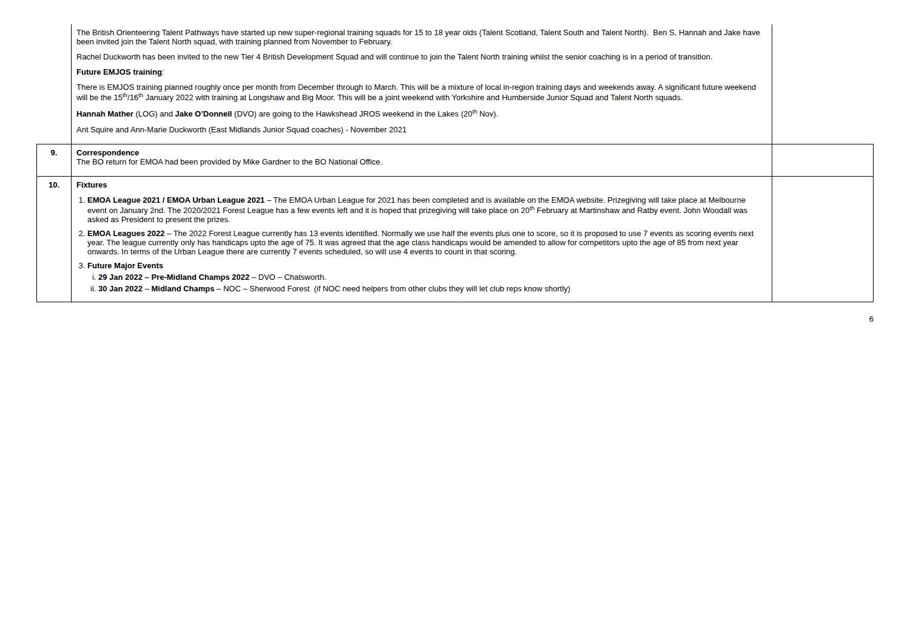| | The British Orienteering Talent Pathways have started up new super-regional training squads for 15 to 18 year olds (Talent Scotland, Talent South and Talent North). Ben S, Hannah and Jake have been invited join the Talent North squad, with training planned from November to February. Rachel Duckworth has been invited to the new Tier 4 British Development Squad and will continue to join the Talent North training whilst the senior coaching is in a period of transition. Future EMJOS training : There is EMJOS training planned roughly once per month from December through to March. This will be a mixture of local in-region training days and weekends away. A significant future weekend will be the 15 th /16 th January 2022 with training at Longshaw and Big Moor. This will be a joint weekend with Yorkshire and Humberside Junior Squad and Talent North squads. Hannah Mather (LOG) and Jake O’Donnell (DVO) are going to the Hawkshead JROS weekend in the Lakes (20 th Nov). Ant Squire and Ann-Marie Duckworth (East Midlands Junior Squad coaches) - November 2021 | |
| 9. | Correspondence The BO return for EMOA had been provided by Mike Gardner to the BO National Office. | |
| 10. | Fixtures EMOA League 2021 / EMOA Urban League 2021 – The EMOA Urban League for 2021 has been completed and is available on the EMOA website. Prizegiving will take place at Melbourne event on January 2nd. The 2020/2021 Forest League has a few events left and it is hoped that prizegiving will take place on 20 th February at Martinshaw and Ratby event. John Woodall was asked as President to present the prizes. EMOA Leagues 2022 – The 2022 Forest League currently has 13 events identified. Normally we use half the events plus one to score, so it is proposed to use 7 events as scoring events next year. The league currently only has handicaps upto the age of 75. It was agreed that the age class handicaps would be amended to allow for competitors upto the age of 85 from next year onwards. In terms of the Urban League there are currently 7 events scheduled, so will use 4 events to count in that scoring. Future Major Events 29 Jan 2022 – Pre-Midland Champs 2022 – DVO – Chatsworth. 30 Jan 2022 – Midland Champs – NOC – Sherwood Forest (if NOC need helpers from other clubs they will let club reps know shortly) | |
6